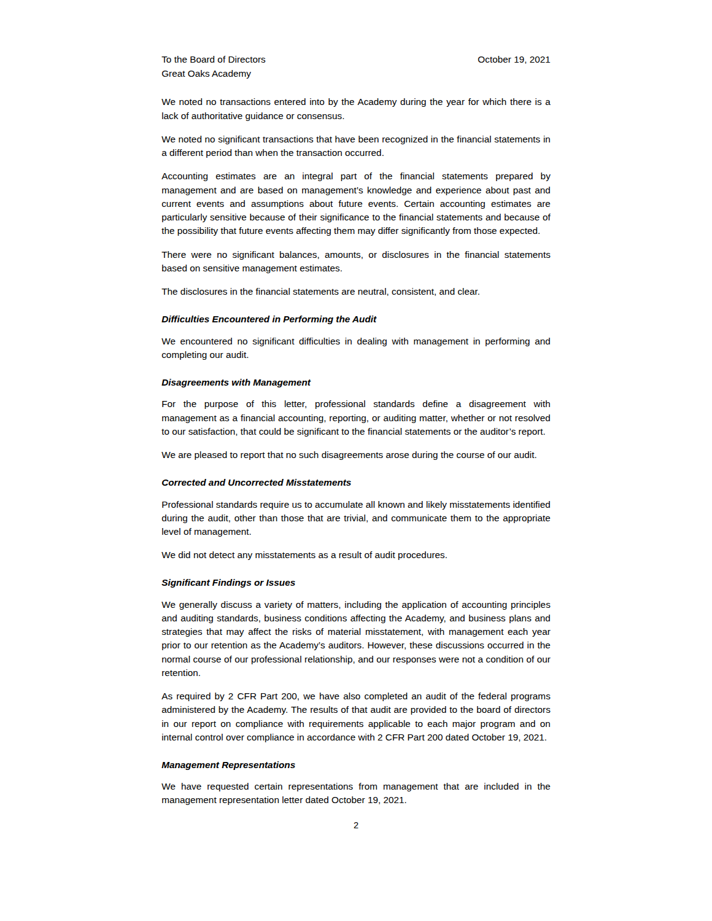To the Board of Directors
Great Oaks Academy
October 19, 2021
We noted no transactions entered into by the Academy during the year for which there is a lack of authoritative guidance or consensus.
We noted no significant transactions that have been recognized in the financial statements in a different period than when the transaction occurred.
Accounting estimates are an integral part of the financial statements prepared by management and are based on management’s knowledge and experience about past and current events and assumptions about future events. Certain accounting estimates are particularly sensitive because of their significance to the financial statements and because of the possibility that future events affecting them may differ significantly from those expected.
There were no significant balances, amounts, or disclosures in the financial statements based on sensitive management estimates.
The disclosures in the financial statements are neutral, consistent, and clear.
Difficulties Encountered in Performing the Audit
We encountered no significant difficulties in dealing with management in performing and completing our audit.
Disagreements with Management
For the purpose of this letter, professional standards define a disagreement with management as a financial accounting, reporting, or auditing matter, whether or not resolved to our satisfaction, that could be significant to the financial statements or the auditor’s report.
We are pleased to report that no such disagreements arose during the course of our audit.
Corrected and Uncorrected Misstatements
Professional standards require us to accumulate all known and likely misstatements identified during the audit, other than those that are trivial, and communicate them to the appropriate level of management.
We did not detect any misstatements as a result of audit procedures.
Significant Findings or Issues
We generally discuss a variety of matters, including the application of accounting principles and auditing standards, business conditions affecting the Academy, and business plans and strategies that may affect the risks of material misstatement, with management each year prior to our retention as the Academy’s auditors. However, these discussions occurred in the normal course of our professional relationship, and our responses were not a condition of our retention.
As required by 2 CFR Part 200, we have also completed an audit of the federal programs administered by the Academy. The results of that audit are provided to the board of directors in our report on compliance with requirements applicable to each major program and on internal control over compliance in accordance with 2 CFR Part 200 dated October 19, 2021.
Management Representations
We have requested certain representations from management that are included in the management representation letter dated October 19, 2021.
2